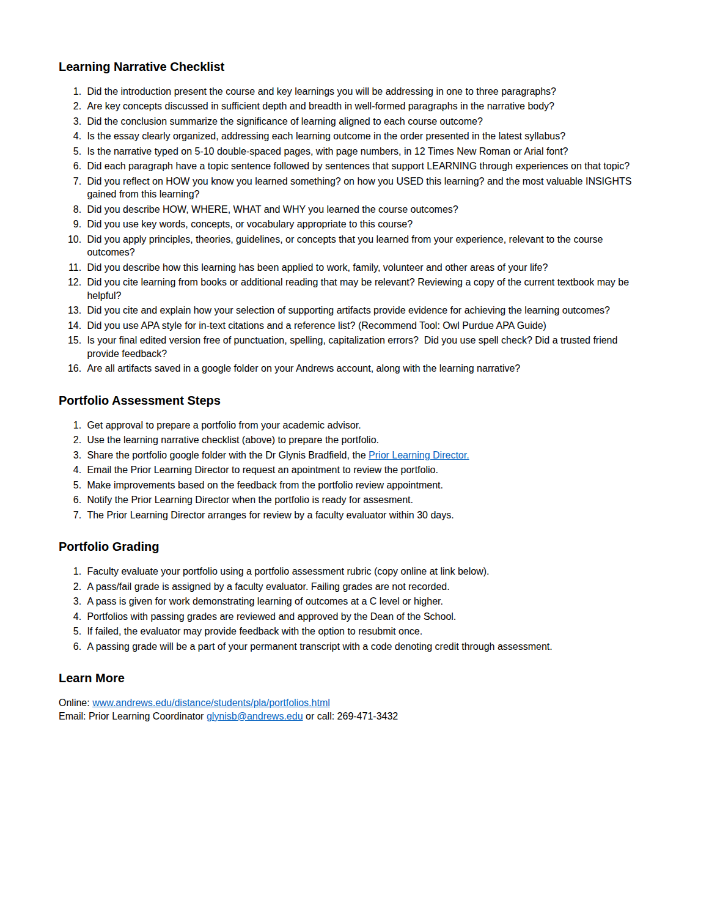Learning Narrative Checklist
Did the introduction present the course and key learnings you will be addressing in one to three paragraphs?
Are key concepts discussed in sufficient depth and breadth in well-formed paragraphs in the narrative body?
Did the conclusion summarize the significance of learning aligned to each course outcome?
Is the essay clearly organized, addressing each learning outcome in the order presented in the latest syllabus?
Is the narrative typed on 5-10 double-spaced pages, with page numbers, in 12 Times New Roman or Arial font?
Did each paragraph have a topic sentence followed by sentences that support LEARNING through experiences on that topic?
Did you reflect on HOW you know you learned something? on how you USED this learning? and the most valuable INSIGHTS gained from this learning?
Did you describe HOW, WHERE, WHAT and WHY you learned the course outcomes?
Did you use key words, concepts, or vocabulary appropriate to this course?
Did you apply principles, theories, guidelines, or concepts that you learned from your experience, relevant to the course outcomes?
Did you describe how this learning has been applied to work, family, volunteer and other areas of your life?
Did you cite learning from books or additional reading that may be relevant? Reviewing a copy of the current textbook may be helpful?
Did you cite and explain how your selection of supporting artifacts provide evidence for achieving the learning outcomes?
Did you use APA style for in-text citations and a reference list? (Recommend Tool: Owl Purdue APA Guide)
Is your final edited version free of punctuation, spelling, capitalization errors? Did you use spell check? Did a trusted friend provide feedback?
Are all artifacts saved in a google folder on your Andrews account, along with the learning narrative?
Portfolio Assessment Steps
Get approval to prepare a portfolio from your academic advisor.
Use the learning narrative checklist (above) to prepare the portfolio.
Share the portfolio google folder with the Dr Glynis Bradfield, the Prior Learning Director.
Email the Prior Learning Director to request an apointment to review the portfolio.
Make improvements based on the feedback from the portfolio review appointment.
Notify the Prior Learning Director when the portfolio is ready for assesment.
The Prior Learning Director arranges for review by a faculty evaluator within 30 days.
Portfolio Grading
Faculty evaluate your portfolio using a portfolio assessment rubric (copy online at link below).
A pass/fail grade is assigned by a faculty evaluator. Failing grades are not recorded.
A pass is given for work demonstrating learning of outcomes at a C level or higher.
Portfolios with passing grades are reviewed and approved by the Dean of the School.
If failed, the evaluator may provide feedback with the option to resubmit once.
A passing grade will be a part of your permanent transcript with a code denoting credit through assessment.
Learn More
Online: www.andrews.edu/distance/students/pla/portfolios.html
Email: Prior Learning Coordinator glynisb@andrews.edu or call: 269-471-3432